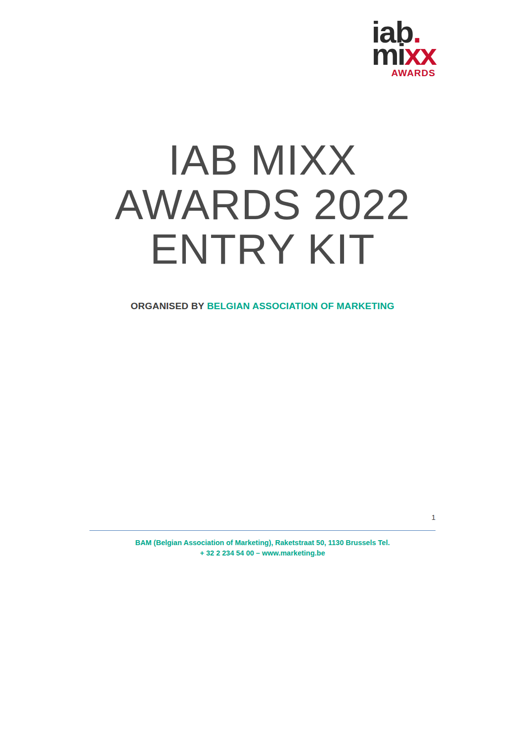iab. mixx AWARDS
IAB MIXX AWARDS 2022 ENTRY KIT
ORGANISED BY BELGIAN ASSOCIATION OF MARKETING
1
BAM (Belgian Association of Marketing), Raketstraat 50, 1130 Brussels Tel.
+ 32 2 234 54 00 – www.marketing.be